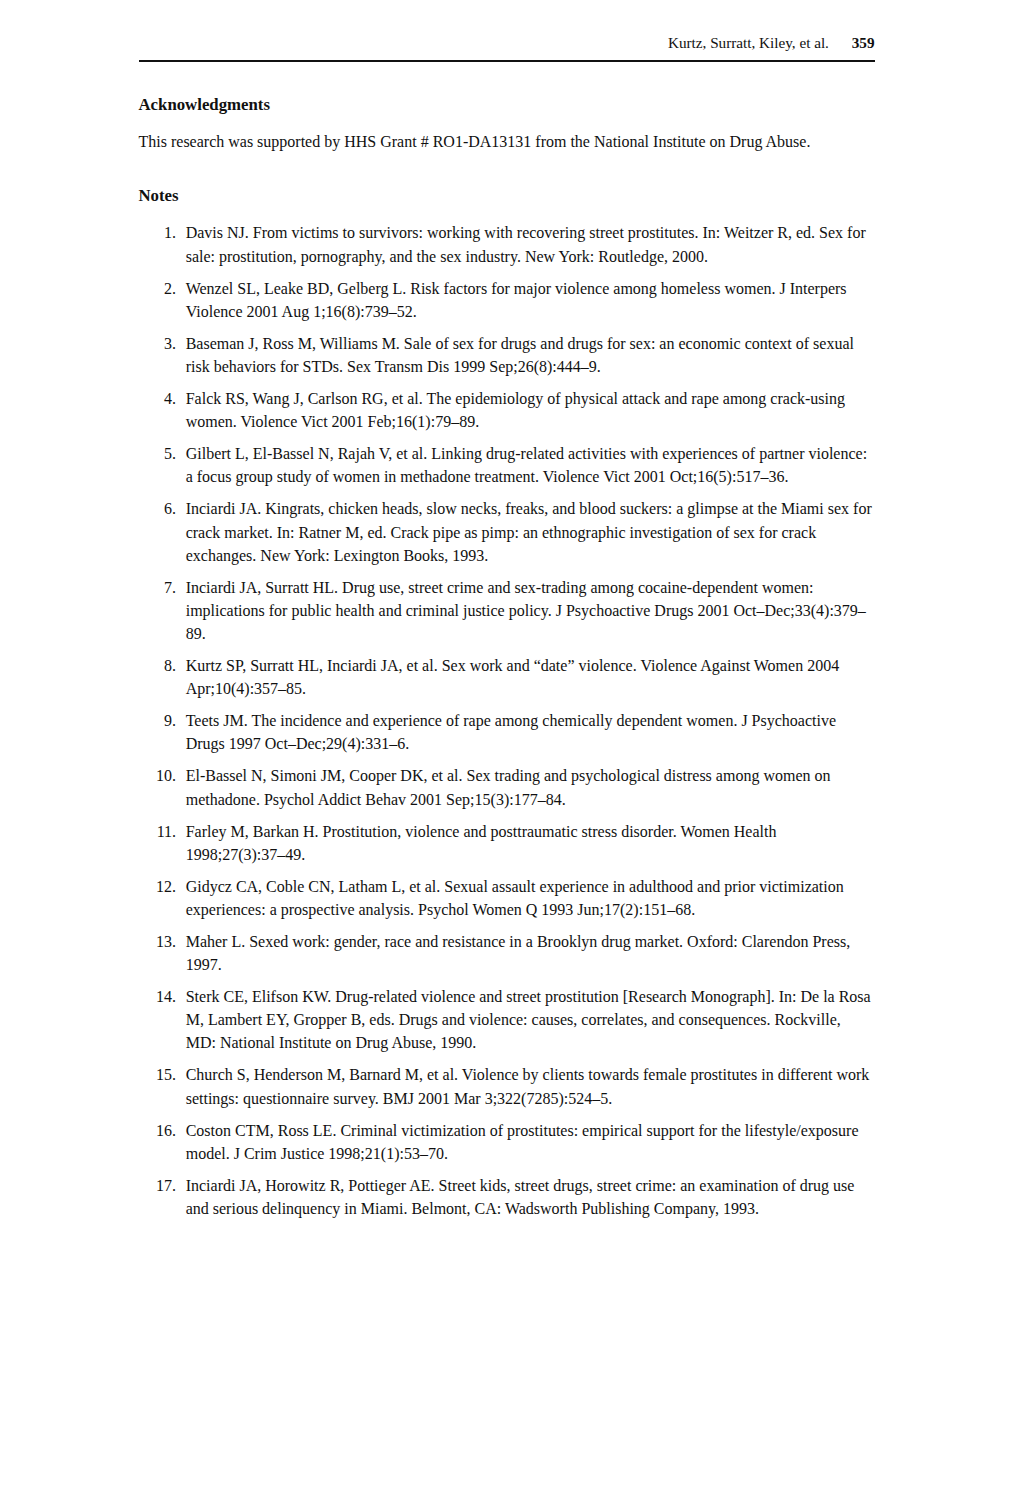Kurtz, Surratt, Kiley, et al. 359
Acknowledgments
This research was supported by HHS Grant # RO1-DA13131 from the National Institute on Drug Abuse.
Notes
Davis NJ. From victims to survivors: working with recovering street prostitutes. In: Weitzer R, ed. Sex for sale: prostitution, pornography, and the sex industry. New York: Routledge, 2000.
Wenzel SL, Leake BD, Gelberg L. Risk factors for major violence among homeless women. J Interpers Violence 2001 Aug 1;16(8):739–52.
Baseman J, Ross M, Williams M. Sale of sex for drugs and drugs for sex: an economic context of sexual risk behaviors for STDs. Sex Transm Dis 1999 Sep;26(8):444–9.
Falck RS, Wang J, Carlson RG, et al. The epidemiology of physical attack and rape among crack-using women. Violence Vict 2001 Feb;16(1):79–89.
Gilbert L, El-Bassel N, Rajah V, et al. Linking drug-related activities with experiences of partner violence: a focus group study of women in methadone treatment. Violence Vict 2001 Oct;16(5):517–36.
Inciardi JA. Kingrats, chicken heads, slow necks, freaks, and blood suckers: a glimpse at the Miami sex for crack market. In: Ratner M, ed. Crack pipe as pimp: an ethnographic investigation of sex for crack exchanges. New York: Lexington Books, 1993.
Inciardi JA, Surratt HL. Drug use, street crime and sex-trading among cocaine-dependent women: implications for public health and criminal justice policy. J Psychoactive Drugs 2001 Oct–Dec;33(4):379–89.
Kurtz SP, Surratt HL, Inciardi JA, et al. Sex work and “date” violence. Violence Against Women 2004 Apr;10(4):357–85.
Teets JM. The incidence and experience of rape among chemically dependent women. J Psychoactive Drugs 1997 Oct–Dec;29(4):331–6.
El-Bassel N, Simoni JM, Cooper DK, et al. Sex trading and psychological distress among women on methadone. Psychol Addict Behav 2001 Sep;15(3):177–84.
Farley M, Barkan H. Prostitution, violence and posttraumatic stress disorder. Women Health 1998;27(3):37–49.
Gidycz CA, Coble CN, Latham L, et al. Sexual assault experience in adulthood and prior victimization experiences: a prospective analysis. Psychol Women Q 1993 Jun;17(2):151–68.
Maher L. Sexed work: gender, race and resistance in a Brooklyn drug market. Oxford: Clarendon Press, 1997.
Sterk CE, Elifson KW. Drug-related violence and street prostitution [Research Monograph]. In: De la Rosa M, Lambert EY, Gropper B, eds. Drugs and violence: causes, correlates, and consequences. Rockville, MD: National Institute on Drug Abuse, 1990.
Church S, Henderson M, Barnard M, et al. Violence by clients towards female prostitutes in different work settings: questionnaire survey. BMJ 2001 Mar 3;322(7285):524–5.
Coston CTM, Ross LE. Criminal victimization of prostitutes: empirical support for the lifestyle/exposure model. J Crim Justice 1998;21(1):53–70.
Inciardi JA, Horowitz R, Pottieger AE. Street kids, street drugs, street crime: an examination of drug use and serious delinquency in Miami. Belmont, CA: Wadsworth Publishing Company, 1993.